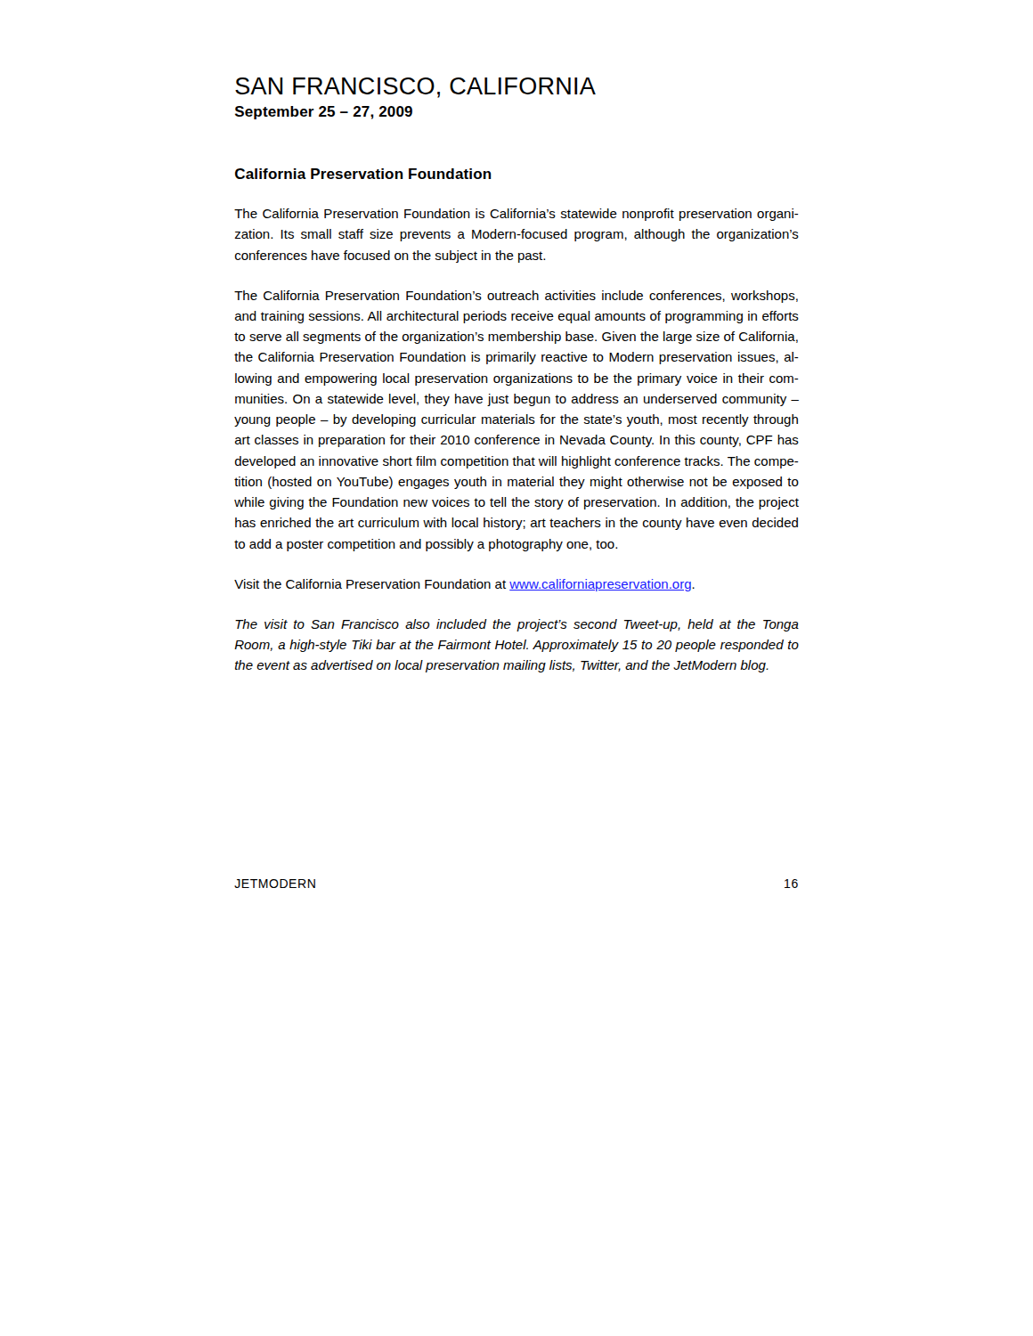SAN FRANCISCO, CALIFORNIA
September 25 – 27, 2009
California Preservation Foundation
The California Preservation Foundation is California’s statewide nonprofit preservation organization. Its small staff size prevents a Modern-focused program, although the organization’s conferences have focused on the subject in the past.
The California Preservation Foundation’s outreach activities include conferences, workshops, and training sessions. All architectural periods receive equal amounts of programming in efforts to serve all segments of the organization’s membership base. Given the large size of California, the California Preservation Foundation is primarily reactive to Modern preservation issues, allowing and empowering local preservation organizations to be the primary voice in their communities. On a statewide level, they have just begun to address an underserved community – young people – by developing curricular materials for the state’s youth, most recently through art classes in preparation for their 2010 conference in Nevada County. In this county, CPF has developed an innovative short film competition that will highlight conference tracks. The competition (hosted on YouTube) engages youth in material they might otherwise not be exposed to while giving the Foundation new voices to tell the story of preservation. In addition, the project has enriched the art curriculum with local history; art teachers in the county have even decided to add a poster competition and possibly a photography one, too.
Visit the California Preservation Foundation at www.californiapreservation.org.
The visit to San Francisco also included the project’s second Tweet-up, held at the Tonga Room, a high-style Tiki bar at the Fairmont Hotel. Approximately 15 to 20 people responded to the event as advertised on local preservation mailing lists, Twitter, and the JetModern blog.
JETMODERN 16